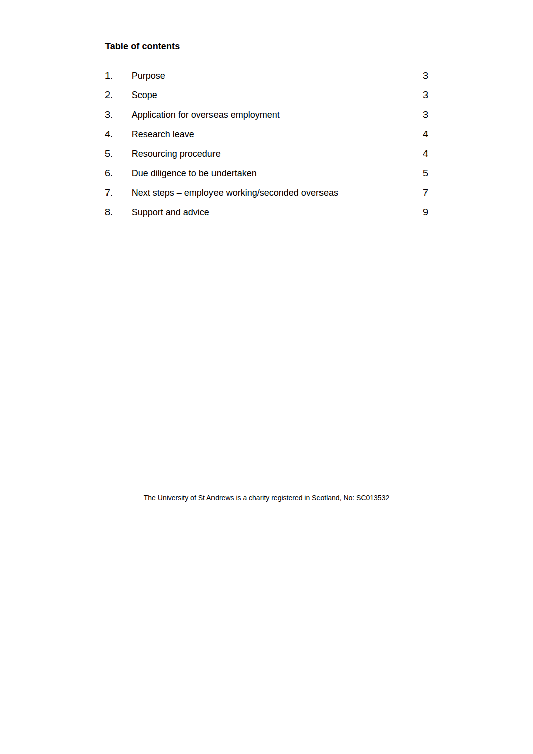Table of contents
| 1. | Purpose | 3 |
| 2. | Scope | 3 |
| 3. | Application for overseas employment | 3 |
| 4. | Research leave | 4 |
| 5. | Resourcing procedure | 4 |
| 6. | Due diligence to be undertaken | 5 |
| 7. | Next steps – employee working/seconded overseas | 7 |
| 8. | Support and advice | 9 |
The University of St Andrews is a charity registered in Scotland, No: SC013532